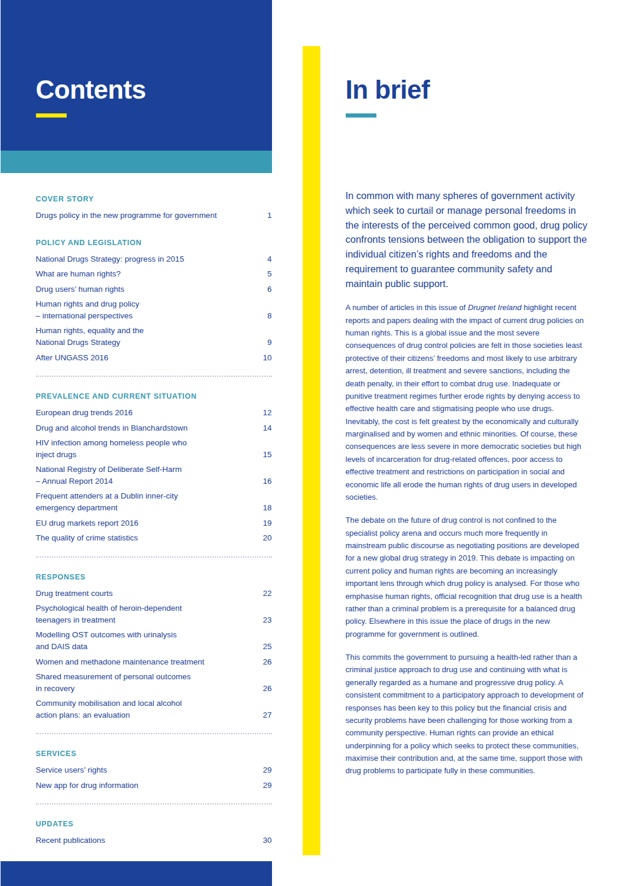Contents
Cover story
Drugs policy in the new programme for government 1
Policy and legislation
National Drugs Strategy: progress in 20154
What are human rights?5
Drug users’ human rights 6
Human rights and drug policy
– international perspectives 8
Human rights, equality and the
National Drugs Strategy 9
After UNGASS 201610
Prevalence and current situation
European drug trends 201612
Drug and alcohol trends in Blanchardstown 14
HIV infection among homeless people who
inject drugs 15
National Registry of Deliberate Self-Harm
– Annual Report 201416
Frequent attenders at a Dublin inner-city
emergency department 18
EU drug markets report 201619
The quality of crime statistics 20
Responses
Drug treatment courts 22
Psychological health of heroin-dependent
teenagers in treatment 23
Modelling OST outcomes with urinalysis
and DAIS data 25
Women and methadone maintenance treatment 26
Shared measurement of personal outcomes
in recovery 26
Community mobilisation and local alcohol
action plans: an evaluation 27
Services
Service users’ rights 29
New app for drug information 29
Updates
Recent publications 30
In brief
In common with many spheres of government activity which seek to curtail or manage personal freedoms in the interests of the perceived common good, drug policy confronts tensions between the obligation to support the individual citizen’s rights and freedoms and the requirement to guarantee community safety and maintain public support.
A number of articles in this issue of Drugnet Ireland highlight recent reports and papers dealing with the impact of current drug policies on human rights. This is a global issue and the most severe consequences of drug control policies are felt in those societies least protective of their citizens’ freedoms and most likely to use arbitrary arrest, detention, ill treatment and severe sanctions, including the death penalty, in their effort to combat drug use. Inadequate or punitive treatment regimes further erode rights by denying access to effective health care and stigmatising people who use drugs. Inevitably, the cost is felt greatest by the economically and culturally marginalised and by women and ethnic minorities. Of course, these consequences are less severe in more democratic societies but high levels of incarceration for drug-related offences, poor access to effective treatment and restrictions on participation in social and economic life all erode the human rights of drug users in developed societies.
The debate on the future of drug control is not confined to the specialist policy arena and occurs much more frequently in mainstream public discourse as negotiating positions are developed for a new global drug strategy in 2019. This debate is impacting on current policy and human rights are becoming an increasingly important lens through which drug policy is analysed. For those who emphasise human rights, official recognition that drug use is a health rather than a criminal problem is a prerequisite for a balanced drug policy. Elsewhere in this issue the place of drugs in the new programme for government is outlined.
This commits the government to pursuing a health-led rather than a criminal justice approach to drug use and continuing with what is generally regarded as a humane and progressive drug policy. A consistent commitment to a participatory approach to development of responses has been key to this policy but the financial crisis and security problems have been challenging for those working from a community perspective. Human rights can provide an ethical underpinning for a policy which seeks to protect these communities, maximise their contribution and, at the same time, support those with drug problems to participate fully in these communities.